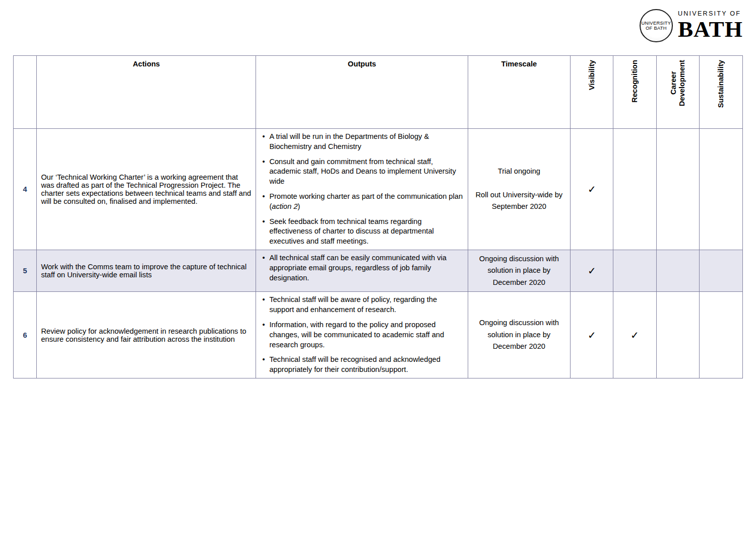UNIVERSITY
OF BATH
UNIVERSITY OF BATH
| | Actions | Outputs | Timescale | Visibility | Recognition | Career Development | Sustainability |
| --- | --- | --- | --- | --- | --- | --- | --- |
| 4 | Our ‘Technical Working Charter’ is a working agreement that was drafted as part of the Technical Progression Project. The charter sets expectations between technical teams and staff and will be consulted on, finalised and implemented. | A trial will be run in the Departments of Biology & Biochemistry and Chemistry Consult and gain commitment from technical staff, academic staff, HoDs and Deans to implement University wide Promote working charter as part of the communication plan ( action 2 ) Seek feedback from technical teams regarding effectiveness of charter to discuss at departmental executives and staff meetings. | Trial ongoing Roll out University-wide by September 2020 | ✓ | | | |
| 5 | Work with the Comms team to improve the capture of technical staff on University-wide email lists | All technical staff can be easily communicated with via appropriate email groups, regardless of job family designation. | Ongoing discussion with solution in place by December 2020 | ✓ | | | |
| 6 | Review policy for acknowledgement in research publications to ensure consistency and fair attribution across the institution | Technical staff will be aware of policy, regarding the support and enhancement of research. Information, with regard to the policy and proposed changes, will be communicated to academic staff and research groups. Technical staff will be recognised and acknowledged appropriately for their contribution/support. | Ongoing discussion with solution in place by December 2020 | ✓ | ✓ | | |